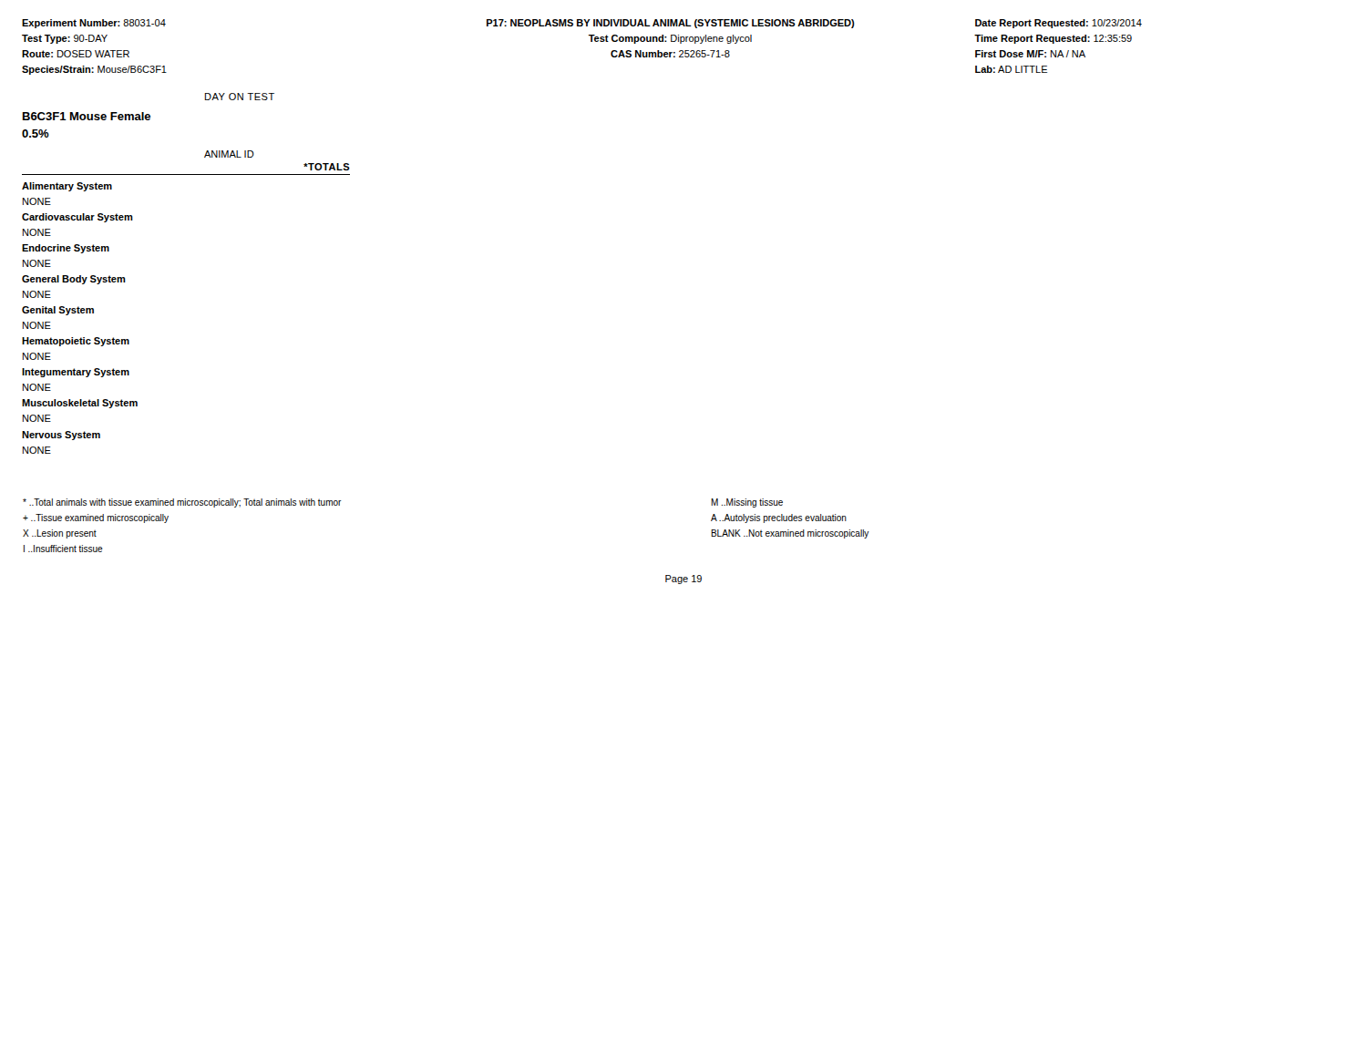| Experiment Number: 88031-04 | P17: NEOPLASMS BY INDIVIDUAL ANIMAL (SYSTEMIC LESIONS ABRIDGED) | Date Report Requested: 10/23/2014 |
| Test Type: 90-DAY | Test Compound: Dipropylene glycol | Time Report Requested: 12:35:59 |
| Route: DOSED WATER | CAS Number: 25265-71-8 | First Dose M/F: NA / NA |
| Species/Strain: Mouse/B6C3F1 | | Lab: AD LITTLE |
DAY ON TEST
B6C3F1 Mouse Female
0.5%
ANIMAL ID
*TOTALS
Alimentary System
NONE
Cardiovascular System
NONE
Endocrine System
NONE
General Body System
NONE
Genital System
NONE
Hematopoietic System
NONE
Integumentary System
NONE
Musculoskeletal System
NONE
Nervous System
NONE
| * ..Total animals with tissue examined microscopically; Total animals with tumor | M ..Missing tissue |
| + ..Tissue examined microscopically | A ..Autolysis precludes evaluation |
| X ..Lesion present | BLANK ..Not examined microscopically |
| I ..Insufficient tissue | |
Page 19